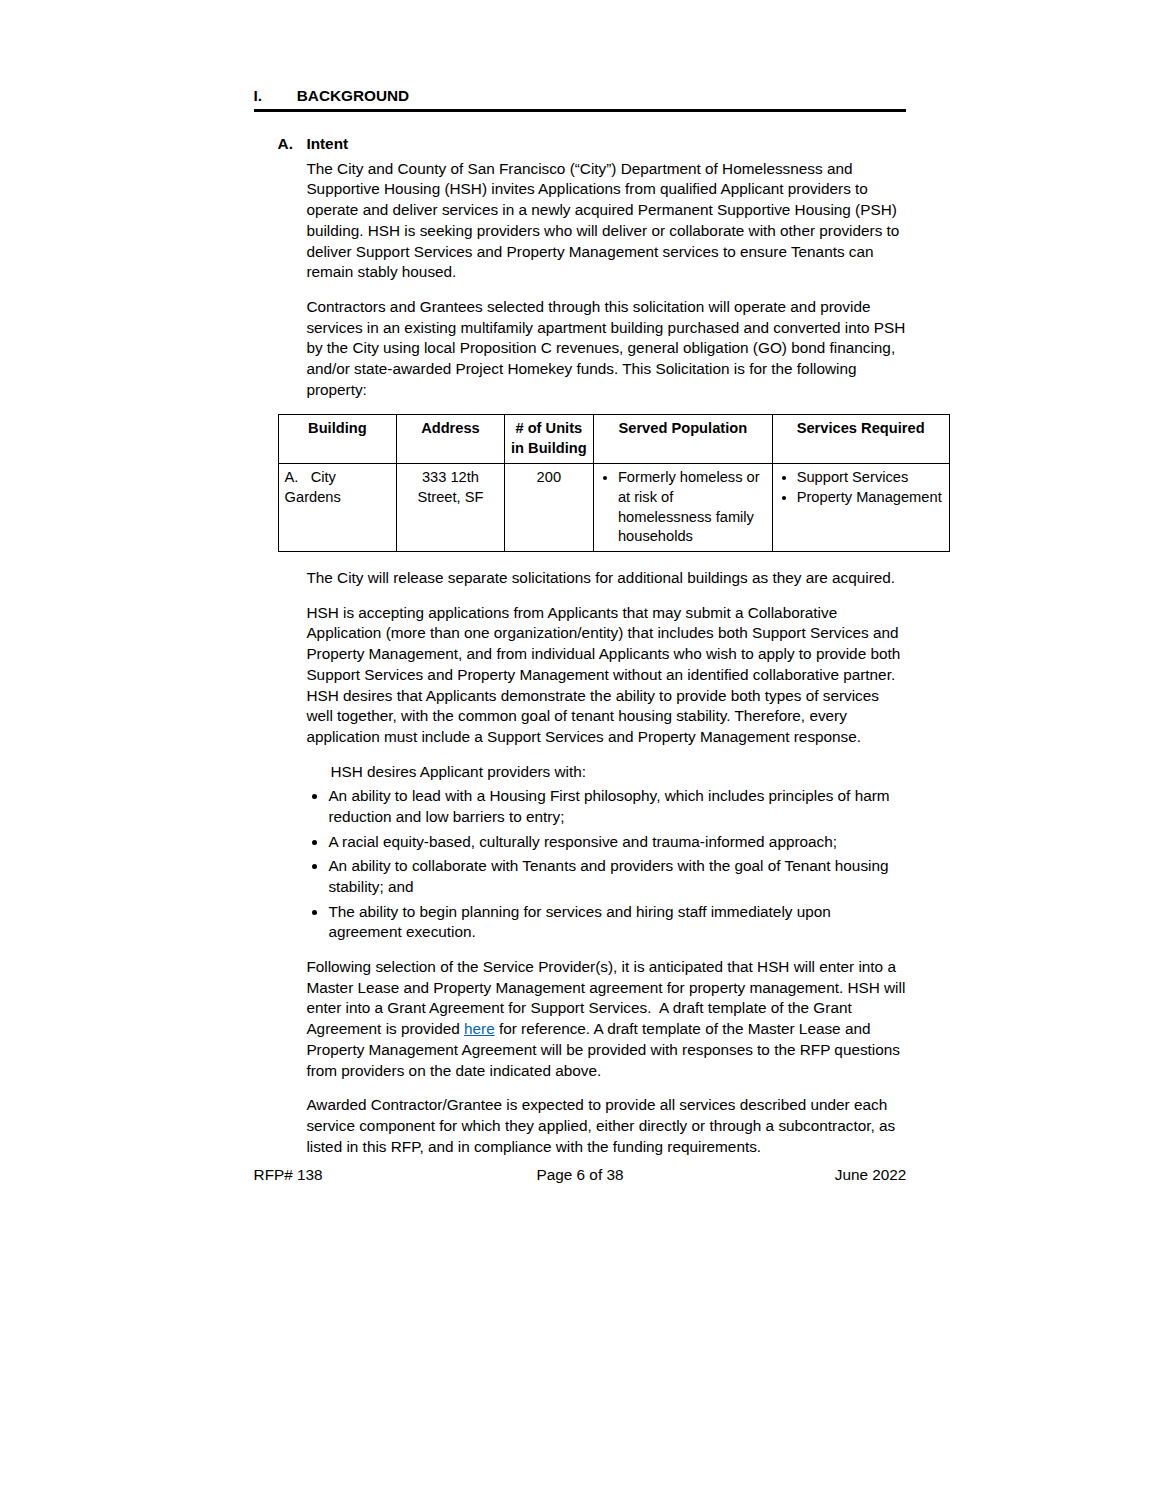I.
BACKGROUND
A. Intent
The City and County of San Francisco (“City”) Department of Homelessness and Supportive Housing (HSH) invites Applications from qualified Applicant providers to operate and deliver services in a newly acquired Permanent Supportive Housing (PSH) building. HSH is seeking providers who will deliver or collaborate with other providers to deliver Support Services and Property Management services to ensure Tenants can remain stably housed.
Contractors and Grantees selected through this solicitation will operate and provide services in an existing multifamily apartment building purchased and converted into PSH by the City using local Proposition C revenues, general obligation (GO) bond financing, and/or state-awarded Project Homekey funds. This Solicitation is for the following property:
| Building | Address | # of Units in Building | Served Population | Services Required |
| --- | --- | --- | --- | --- |
| A. City Gardens | 333 12th Street, SF | 200 | Formerly homeless or at risk of homelessness family households | Support Services Property Management |
The City will release separate solicitations for additional buildings as they are acquired.
HSH is accepting applications from Applicants that may submit a Collaborative Application (more than one organization/entity) that includes both Support Services and Property Management, and from individual Applicants who wish to apply to provide both Support Services and Property Management without an identified collaborative partner. HSH desires that Applicants demonstrate the ability to provide both types of services well together, with the common goal of tenant housing stability. Therefore, every application must include a Support Services and Property Management response.
HSH desires Applicant providers with:
An ability to lead with a Housing First philosophy, which includes principles of harm reduction and low barriers to entry;
A racial equity-based, culturally responsive and trauma-informed approach;
An ability to collaborate with Tenants and providers with the goal of Tenant housing stability; and
The ability to begin planning for services and hiring staff immediately upon agreement execution.
Following selection of the Service Provider(s), it is anticipated that HSH will enter into a Master Lease and Property Management agreement for property management. HSH will enter into a Grant Agreement for Support Services. A draft template of the Grant Agreement is provided here for reference. A draft template of the Master Lease and Property Management Agreement will be provided with responses to the RFP questions from providers on the date indicated above.
Awarded Contractor/Grantee is expected to provide all services described under each service component for which they applied, either directly or through a subcontractor, as listed in this RFP, and in compliance with the funding requirements.
RFP# 138
Page 6 of 38
June 2022